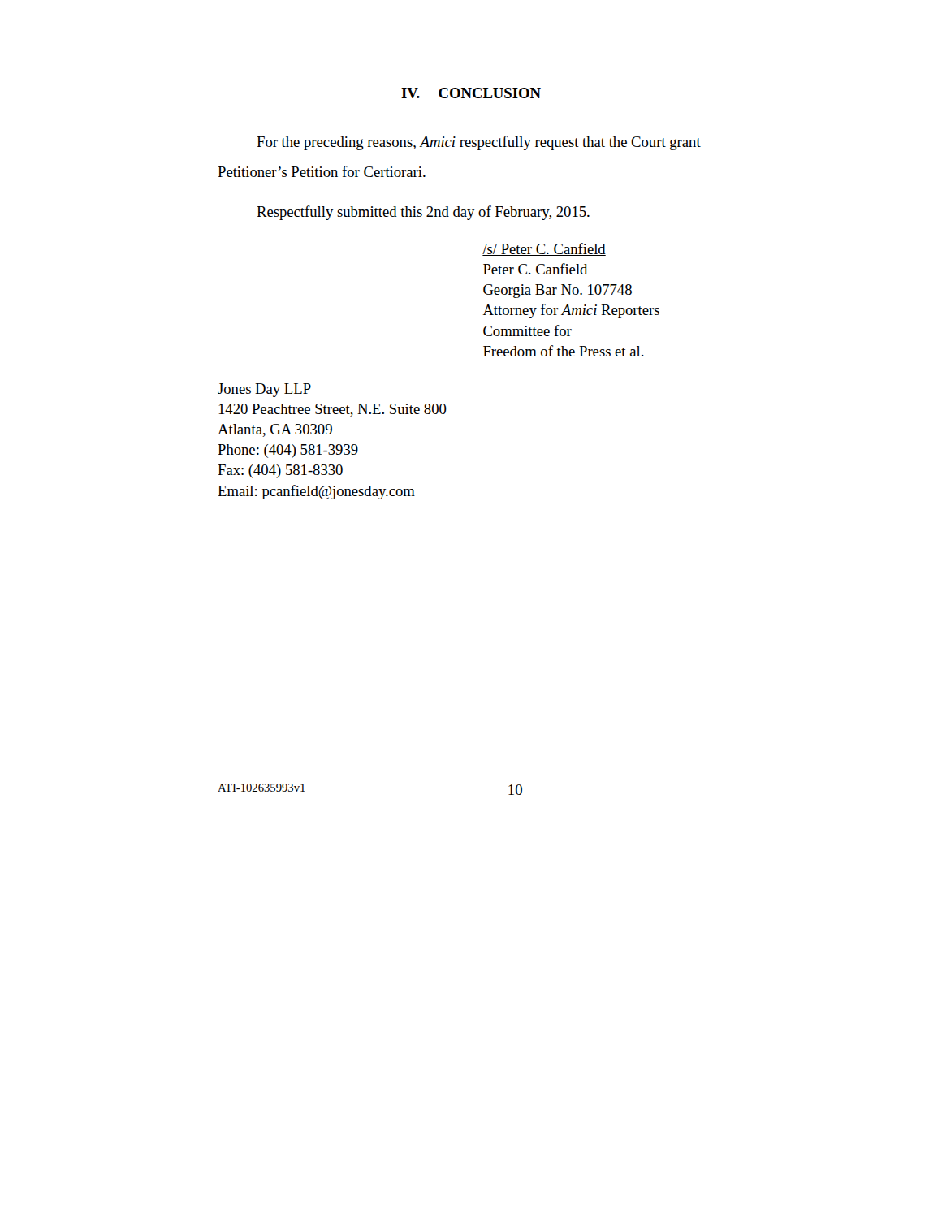IV. CONCLUSION
For the preceding reasons, Amici respectfully request that the Court grant Petitioner’s Petition for Certiorari.
Respectfully submitted this 2nd day of February, 2015.
/s/ Peter C. Canfield
Peter C. Canfield
Georgia Bar No. 107748
Attorney for Amici Reporters Committee for
Freedom of the Press et al.
Jones Day LLP
1420 Peachtree Street, N.E. Suite 800
Atlanta, GA 30309
Phone: (404) 581-3939
Fax: (404) 581-8330
Email: pcanfield@jonesday.com
ATI-102635993v1
10